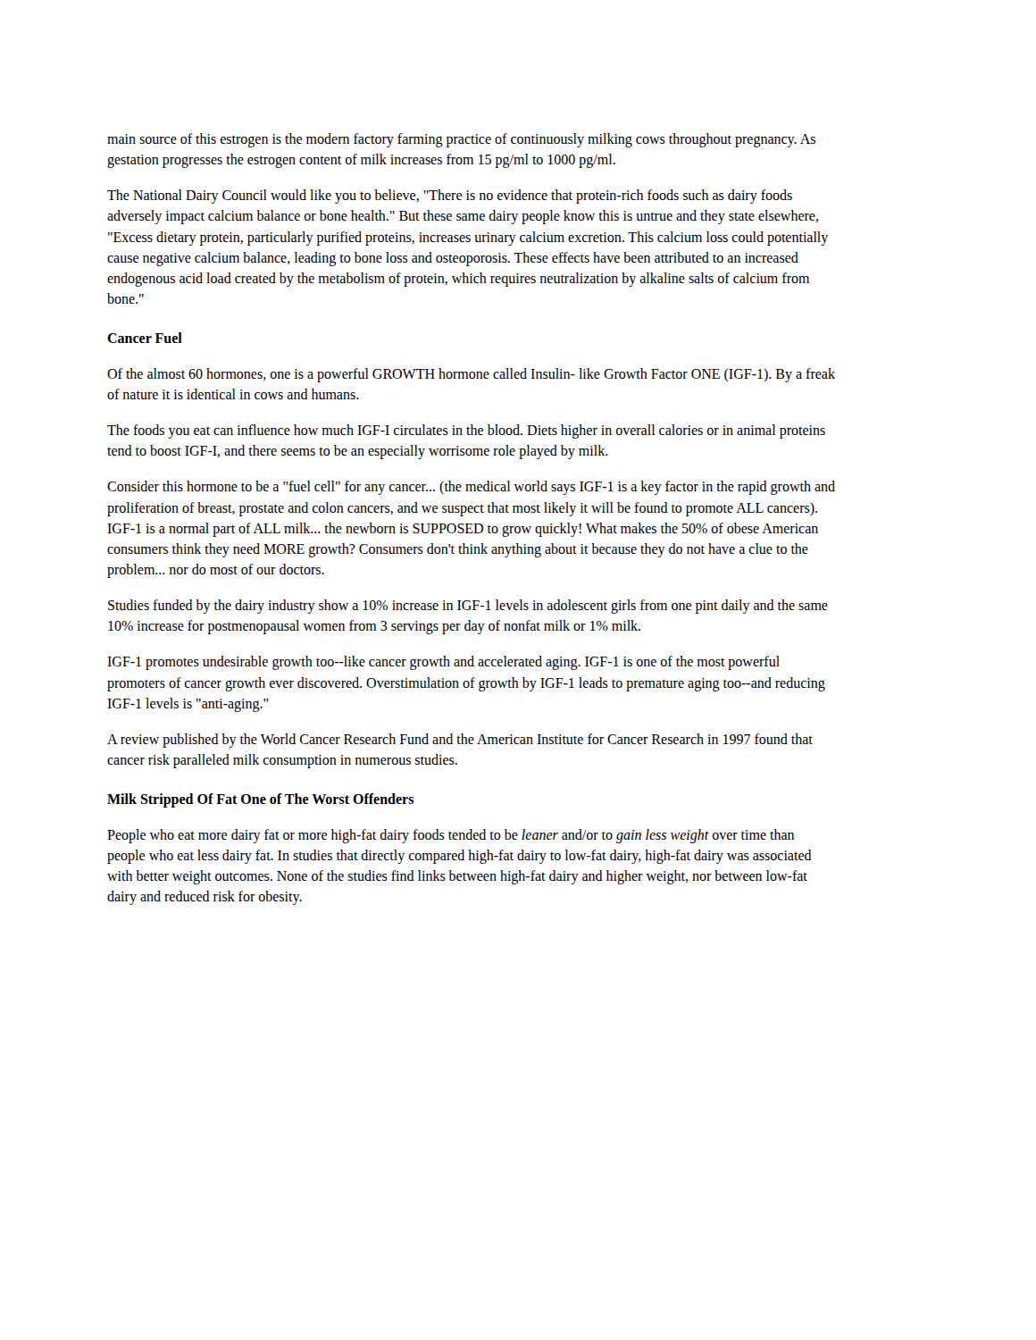main source of this estrogen is the modern factory farming practice of continuously milking cows throughout pregnancy. As gestation progresses the estrogen content of milk increases from 15 pg/ml to 1000 pg/ml.
The National Dairy Council would like you to believe, "There is no evidence that protein-rich foods such as dairy foods adversely impact calcium balance or bone health." But these same dairy people know this is untrue and they state elsewhere, "Excess dietary protein, particularly purified proteins, increases urinary calcium excretion. This calcium loss could potentially cause negative calcium balance, leading to bone loss and osteoporosis. These effects have been attributed to an increased endogenous acid load created by the metabolism of protein, which requires neutralization by alkaline salts of calcium from bone."
Cancer Fuel
Of the almost 60 hormones, one is a powerful GROWTH hormone called Insulin- like Growth Factor ONE (IGF-1). By a freak of nature it is identical in cows and humans.
The foods you eat can influence how much IGF-I circulates in the blood. Diets higher in overall calories or in animal proteins tend to boost IGF-I, and there seems to be an especially worrisome role played by milk.
Consider this hormone to be a "fuel cell" for any cancer... (the medical world says IGF-1 is a key factor in the rapid growth and proliferation of breast, prostate and colon cancers, and we suspect that most likely it will be found to promote ALL cancers). IGF-1 is a normal part of ALL milk... the newborn is SUPPOSED to grow quickly! What makes the 50% of obese American consumers think they need MORE growth? Consumers don't think anything about it because they do not have a clue to the problem... nor do most of our doctors.
Studies funded by the dairy industry show a 10% increase in IGF-1 levels in adolescent girls from one pint daily and the same 10% increase for postmenopausal women from 3 servings per day of nonfat milk or 1% milk.
IGF-1 promotes undesirable growth too--like cancer growth and accelerated aging. IGF-1 is one of the most powerful promoters of cancer growth ever discovered. Overstimulation of growth by IGF-1 leads to premature aging too--and reducing IGF-1 levels is "anti-aging."
A review published by the World Cancer Research Fund and the American Institute for Cancer Research in 1997 found that cancer risk paralleled milk consumption in numerous studies.
Milk Stripped Of Fat One of The Worst Offenders
People who eat more dairy fat or more high-fat dairy foods tended to be leaner and/or to gain less weight over time than people who eat less dairy fat. In studies that directly compared high-fat dairy to low-fat dairy, high-fat dairy was associated with better weight outcomes. None of the studies find links between high-fat dairy and higher weight, nor between low-fat dairy and reduced risk for obesity.